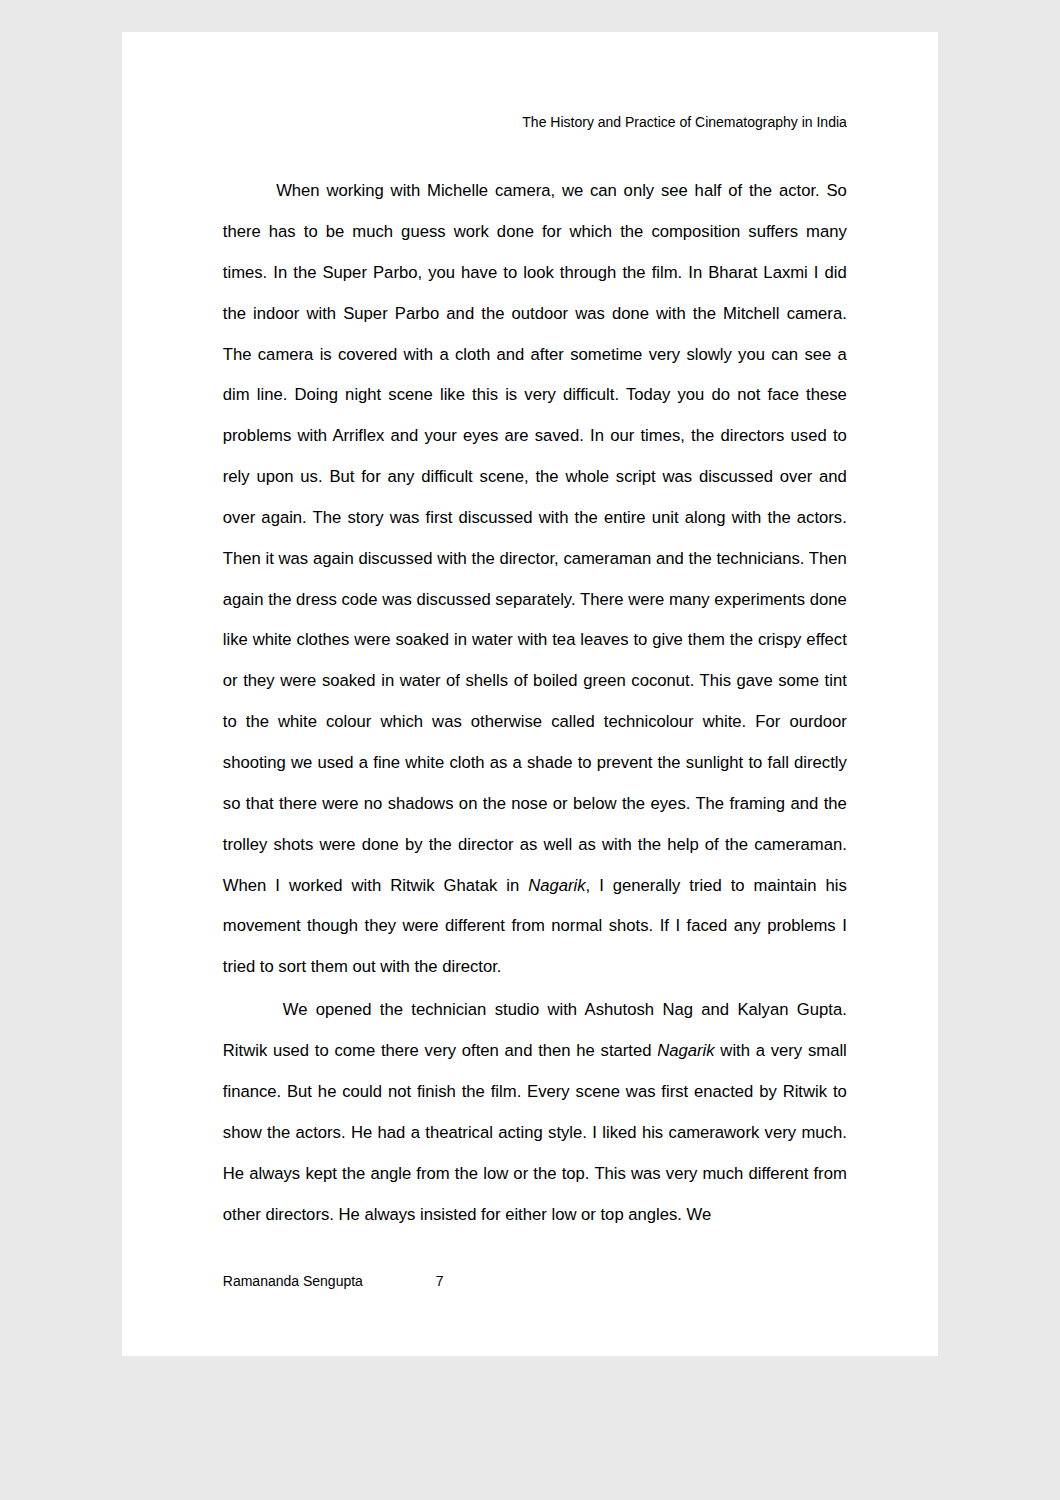The History and Practice of Cinematography in India
When working with Michelle camera, we can only see half of the actor. So there has to be much guess work done for which the composition suffers many times. In the Super Parbo, you have to look through the film. In Bharat Laxmi I did the indoor with Super Parbo and the outdoor was done with the Mitchell camera. The camera is covered with a cloth and after sometime very slowly you can see a dim line. Doing night scene like this is very difficult. Today you do not face these problems with Arriflex and your eyes are saved. In our times, the directors used to rely upon us. But for any difficult scene, the whole script was discussed over and over again. The story was first discussed with the entire unit along with the actors. Then it was again discussed with the director, cameraman and the technicians. Then again the dress code was discussed separately. There were many experiments done like white clothes were soaked in water with tea leaves to give them the crispy effect or they were soaked in water of shells of boiled green coconut. This gave some tint to the white colour which was otherwise called technicolour white. For ourdoor shooting we used a fine white cloth as a shade to prevent the sunlight to fall directly so that there were no shadows on the nose or below the eyes. The framing and the trolley shots were done by the director as well as with the help of the cameraman. When I worked with Ritwik Ghatak in Nagarik, I generally tried to maintain his movement though they were different from normal shots. If I faced any problems I tried to sort them out with the director.
We opened the technician studio with Ashutosh Nag and Kalyan Gupta. Ritwik used to come there very often and then he started Nagarik with a very small finance. But he could not finish the film. Every scene was first enacted by Ritwik to show the actors. He had a theatrical acting style. I liked his camerawork very much. He always kept the angle from the low or the top. This was very much different from other directors. He always insisted for either low or top angles. We
Ramananda Sengupta 7